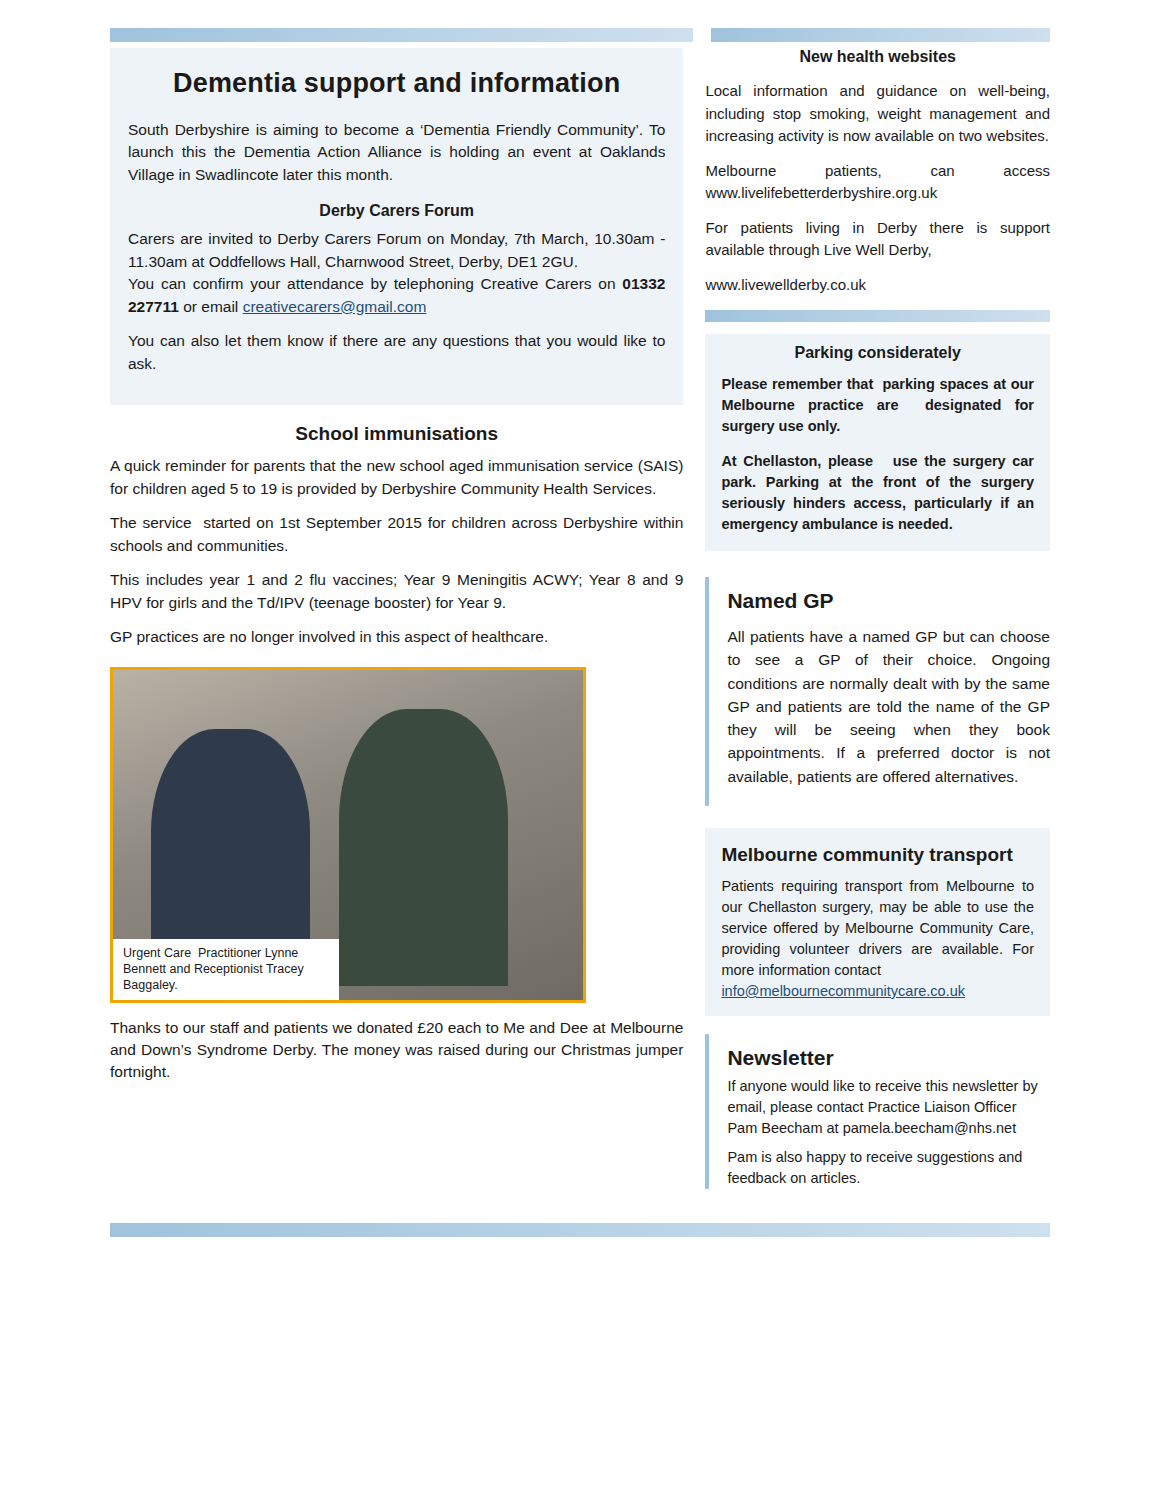Dementia support and information
South Derbyshire is aiming to become a ‘Dementia Friendly Community’. To launch this the Dementia Action Alliance is holding an event at Oaklands Village in Swadlincote later this month.
Derby Carers Forum
Carers are invited to Derby Carers Forum on Monday, 7th March, 10.30am - 11.30am at Oddfellows Hall, Charnwood Street, Derby, DE1 2GU.
You can confirm your attendance by telephoning Creative Carers on 01332 227711 or email creativecarers@gmail.com
You can also let them know if there are any questions that you would like to ask.
School immunisations
A quick reminder for parents that the new school aged immunisation service (SAIS) for children aged 5 to 19 is provided by Derbyshire Community Health Services.
The service started on 1st September 2015 for children across Derbyshire within schools and communities.
This includes year 1 and 2 flu vaccines; Year 9 Meningitis ACWY; Year 8 and 9 HPV for girls and the Td/IPV (teenage booster) for Year 9.
GP practices are no longer involved in this aspect of healthcare.
Urgent Care Practitioner Lynne Bennett and Receptionist Tracey Baggaley.
Thanks to our staff and patients we donated £20 each to Me and Dee at Melbourne and Down’s Syndrome Derby. The money was raised during our Christmas jumper fortnight.
New health websites
Local information and guidance on well-being, including stop smoking, weight management and increasing activity is now available on two websites.
Melbourne patients, can access www.livelifebetterderbyshire.org.uk
For patients living in Derby there is support available through Live Well Derby,
www.livewellderby.co.uk
Parking considerately
Please remember that parking spaces at our Melbourne practice are designated for surgery use only.
At Chellaston, please use the surgery car park. Parking at the front of the surgery seriously hinders access, particularly if an emergency ambulance is needed.
Named GP
All patients have a named GP but can choose to see a GP of their choice. Ongoing conditions are normally dealt with by the same GP and patients are told the name of the GP they will be seeing when they book appointments. If a preferred doctor is not available, patients are offered alternatives.
Melbourne community transport
Patients requiring transport from Melbourne to our Chellaston surgery, may be able to use the service offered by Melbourne Community Care, providing volunteer drivers are available. For more information contact
info@melbournecommunitycare.co.uk
Newsletter
If anyone would like to receive this newsletter by email, please contact Practice Liaison Officer Pam Beecham at pamela.beecham@nhs.net
Pam is also happy to receive suggestions and feedback on articles.